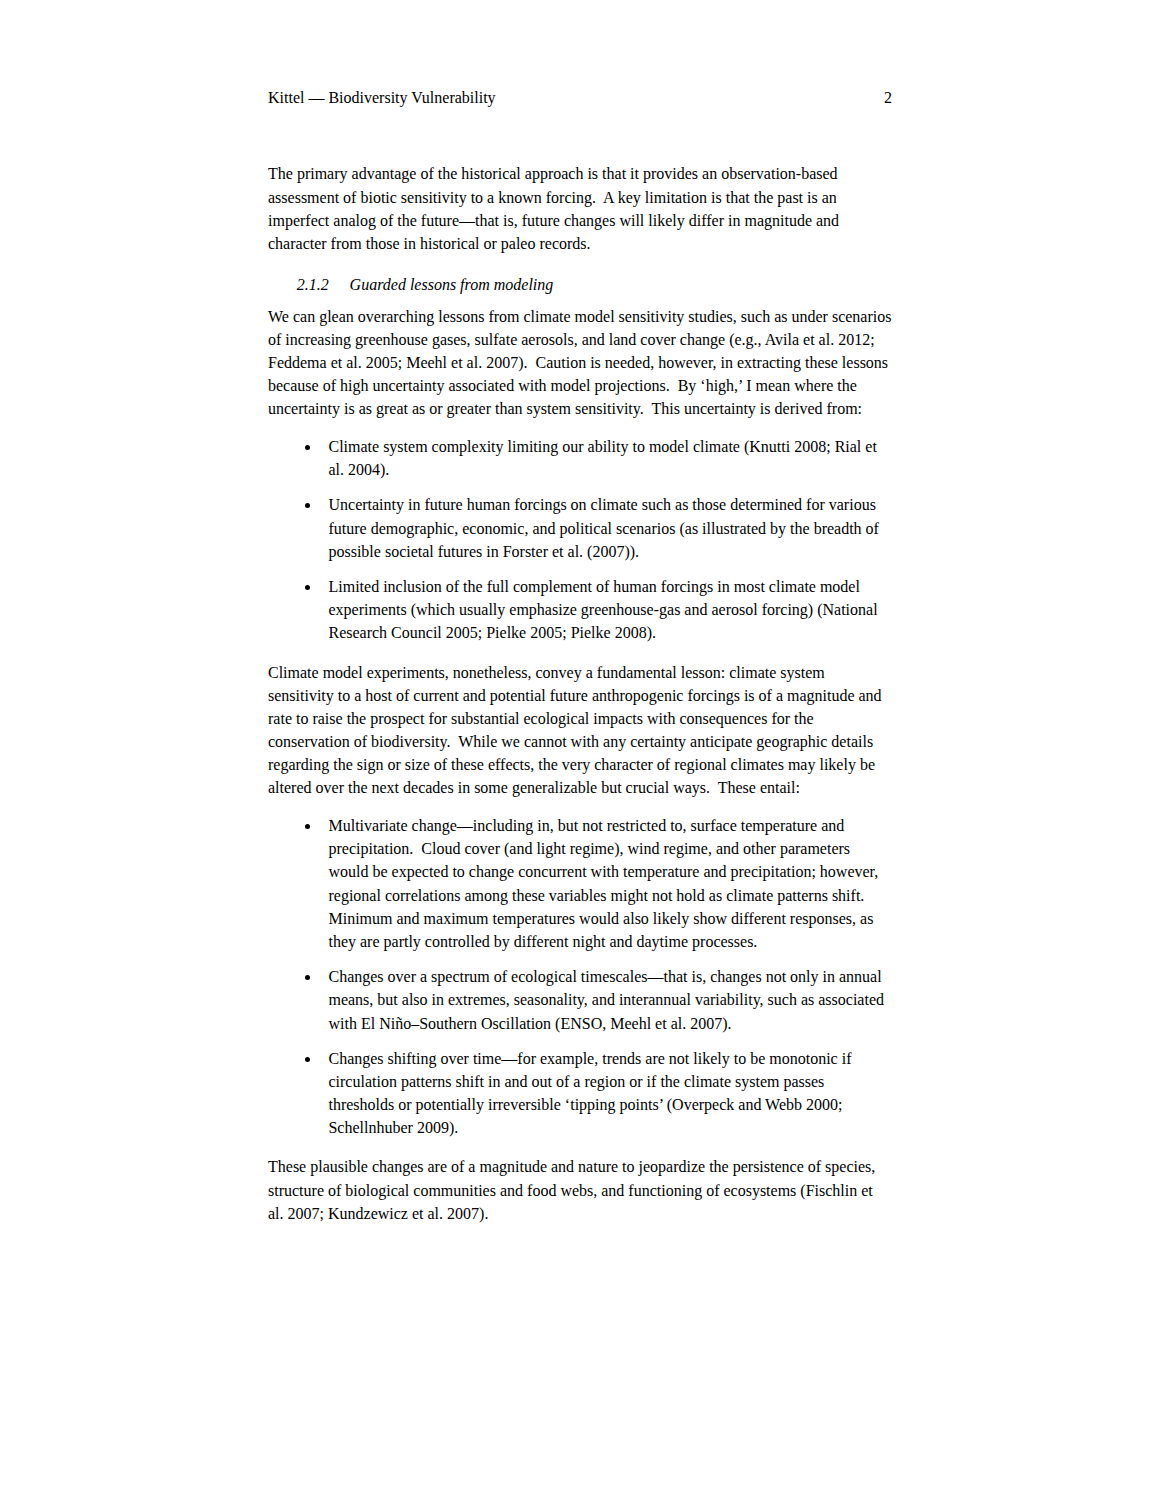Kittel — Biodiversity Vulnerability 2
The primary advantage of the historical approach is that it provides an observation-based assessment of biotic sensitivity to a known forcing. A key limitation is that the past is an imperfect analog of the future—that is, future changes will likely differ in magnitude and character from those in historical or paleo records.
2.1.2 Guarded lessons from modeling
We can glean overarching lessons from climate model sensitivity studies, such as under scenarios of increasing greenhouse gases, sulfate aerosols, and land cover change (e.g., Avila et al. 2012; Feddema et al. 2005; Meehl et al. 2007). Caution is needed, however, in extracting these lessons because of high uncertainty associated with model projections. By ‘high,’ I mean where the uncertainty is as great as or greater than system sensitivity. This uncertainty is derived from:
Climate system complexity limiting our ability to model climate (Knutti 2008; Rial et al. 2004).
Uncertainty in future human forcings on climate such as those determined for various future demographic, economic, and political scenarios (as illustrated by the breadth of possible societal futures in Forster et al. (2007)).
Limited inclusion of the full complement of human forcings in most climate model experiments (which usually emphasize greenhouse-gas and aerosol forcing) (National Research Council 2005; Pielke 2005; Pielke 2008).
Climate model experiments, nonetheless, convey a fundamental lesson: climate system sensitivity to a host of current and potential future anthropogenic forcings is of a magnitude and rate to raise the prospect for substantial ecological impacts with consequences for the conservation of biodiversity. While we cannot with any certainty anticipate geographic details regarding the sign or size of these effects, the very character of regional climates may likely be altered over the next decades in some generalizable but crucial ways. These entail:
Multivariate change—including in, but not restricted to, surface temperature and precipitation. Cloud cover (and light regime), wind regime, and other parameters would be expected to change concurrent with temperature and precipitation; however, regional correlations among these variables might not hold as climate patterns shift. Minimum and maximum temperatures would also likely show different responses, as they are partly controlled by different night and daytime processes.
Changes over a spectrum of ecological timescales—that is, changes not only in annual means, but also in extremes, seasonality, and interannual variability, such as associated with El Niño–Southern Oscillation (ENSO, Meehl et al. 2007).
Changes shifting over time—for example, trends are not likely to be monotonic if circulation patterns shift in and out of a region or if the climate system passes thresholds or potentially irreversible ‘tipping points’ (Overpeck and Webb 2000; Schellnhuber 2009).
These plausible changes are of a magnitude and nature to jeopardize the persistence of species, structure of biological communities and food webs, and functioning of ecosystems (Fischlin et al. 2007; Kundzewicz et al. 2007).